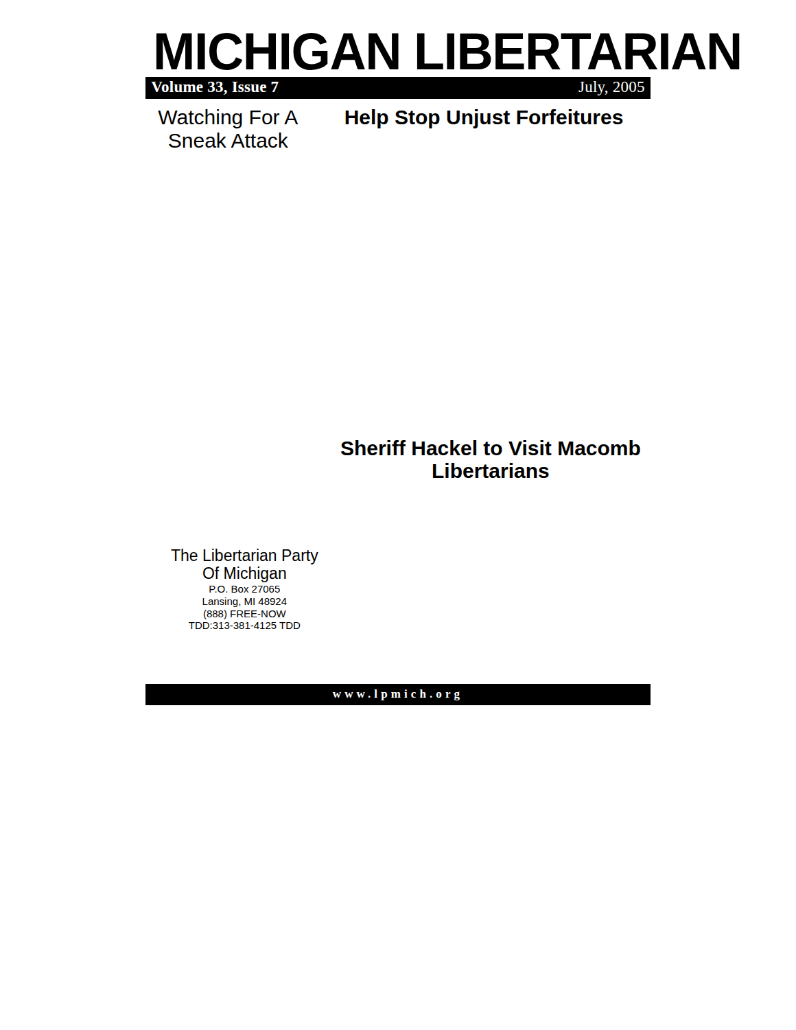MICHIGAN LIBERTARIAN
Volume 33, Issue 7 July, 2005
Watching For A
Sneak Attack
Help Stop Unjust Forfeitures
Sheriff Hackel to Visit Macomb
Libertarians
The Libertarian Party
Of Michigan
P.O. Box 27065
Lansing, MI 48924
(888) FREE-NOW
TDD:313-381-4125 TDD
www.lpmich.org